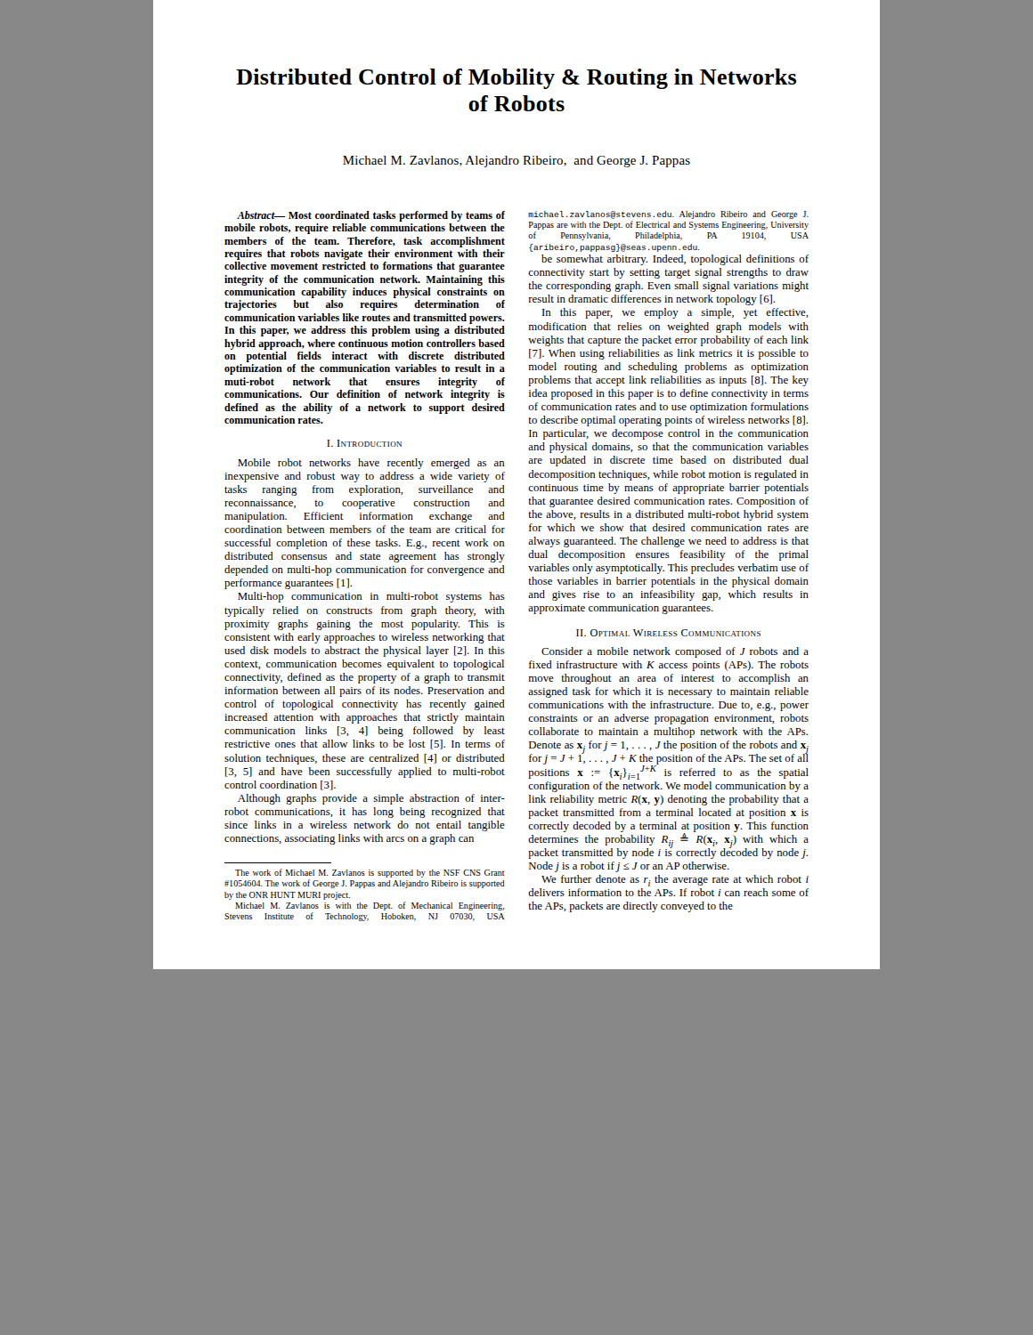Distributed Control of Mobility & Routing in Networks of Robots
Michael M. Zavlanos, Alejandro Ribeiro, and George J. Pappas
Abstract— Most coordinated tasks performed by teams of mobile robots, require reliable communications between the members of the team. Therefore, task accomplishment requires that robots navigate their environment with their collective movement restricted to formations that guarantee integrity of the communication network. Maintaining this communication capability induces physical constraints on trajectories but also requires determination of communication variables like routes and transmitted powers. In this paper, we address this problem using a distributed hybrid approach, where continuous motion controllers based on potential fields interact with discrete distributed optimization of the communication variables to result in a muti-robot network that ensures integrity of communications. Our definition of network integrity is defined as the ability of a network to support desired communication rates.
I. Introduction
Mobile robot networks have recently emerged as an inexpensive and robust way to address a wide variety of tasks ranging from exploration, surveillance and reconnaissance, to cooperative construction and manipulation. Efficient information exchange and coordination between members of the team are critical for successful completion of these tasks. E.g., recent work on distributed consensus and state agreement has strongly depended on multi-hop communication for convergence and performance guarantees [1].
Multi-hop communication in multi-robot systems has typically relied on constructs from graph theory, with proximity graphs gaining the most popularity. This is consistent with early approaches to wireless networking that used disk models to abstract the physical layer [2]. In this context, communication becomes equivalent to topological connectivity, defined as the property of a graph to transmit information between all pairs of its nodes. Preservation and control of topological connectivity has recently gained increased attention with approaches that strictly maintain communication links [3, 4] being followed by least restrictive ones that allow links to be lost [5]. In terms of solution techniques, these are centralized [4] or distributed [3, 5] and have been successfully applied to multi-robot control coordination [3].
Although graphs provide a simple abstraction of inter-robot communications, it has long being recognized that since links in a wireless network do not entail tangible connections, associating links with arcs on a graph can
The work of Michael M. Zavlanos is supported by the NSF CNS Grant #1054604. The work of George J. Pappas and Alejandro Ribeiro is supported by the ONR HUNT MURI project.
Michael M. Zavlanos is with the Dept. of Mechanical Engineering, Stevens Institute of Technology, Hoboken, NJ 07030, USA michael.zavlanos@stevens.edu. Alejandro Ribeiro and George J. Pappas are with the Dept. of Electrical and Systems Engineering, University of Pennsylvania, Philadelphia, PA 19104, USA {aribeiro,pappasg}@seas.upenn.edu.
be somewhat arbitrary. Indeed, topological definitions of connectivity start by setting target signal strengths to draw the corresponding graph. Even small signal variations might result in dramatic differences in network topology [6].
In this paper, we employ a simple, yet effective, modification that relies on weighted graph models with weights that capture the packet error probability of each link [7]. When using reliabilities as link metrics it is possible to model routing and scheduling problems as optimization problems that accept link reliabilities as inputs [8]. The key idea proposed in this paper is to define connectivity in terms of communication rates and to use optimization formulations to describe optimal operating points of wireless networks [8]. In particular, we decompose control in the communication and physical domains, so that the communication variables are updated in discrete time based on distributed dual decomposition techniques, while robot motion is regulated in continuous time by means of appropriate barrier potentials that guarantee desired communication rates. Composition of the above, results in a distributed multi-robot hybrid system for which we show that desired communication rates are always guaranteed. The challenge we need to address is that dual decomposition ensures feasibility of the primal variables only asymptotically. This precludes verbatim use of those variables in barrier potentials in the physical domain and gives rise to an infeasibility gap, which results in approximate communication guarantees.
II. Optimal Wireless Communications
Consider a mobile network composed of J robots and a fixed infrastructure with K access points (APs). The robots move throughout an area of interest to accomplish an assigned task for which it is necessary to maintain reliable communications with the infrastructure. Due to, e.g., power constraints or an adverse propagation environment, robots collaborate to maintain a multihop network with the APs. Denote as xj for j = 1, . . . , J the position of the robots and xj for j = J + 1, . . . , J + K the position of the APs. The set of all positions x := {xi}i=1J+K is referred to as the spatial configuration of the network. We model communication by a link reliability metric R(x, y) denoting the probability that a packet transmitted from a terminal located at position x is correctly decoded by a terminal at position y. This function determines the probability Rij ≜ R(xi, xj) with which a packet transmitted by node i is correctly decoded by node j. Node j is a robot if j ≤ J or an AP otherwise.
We further denote as ri the average rate at which robot i delivers information to the APs. If robot i can reach some of the APs, packets are directly conveyed to the